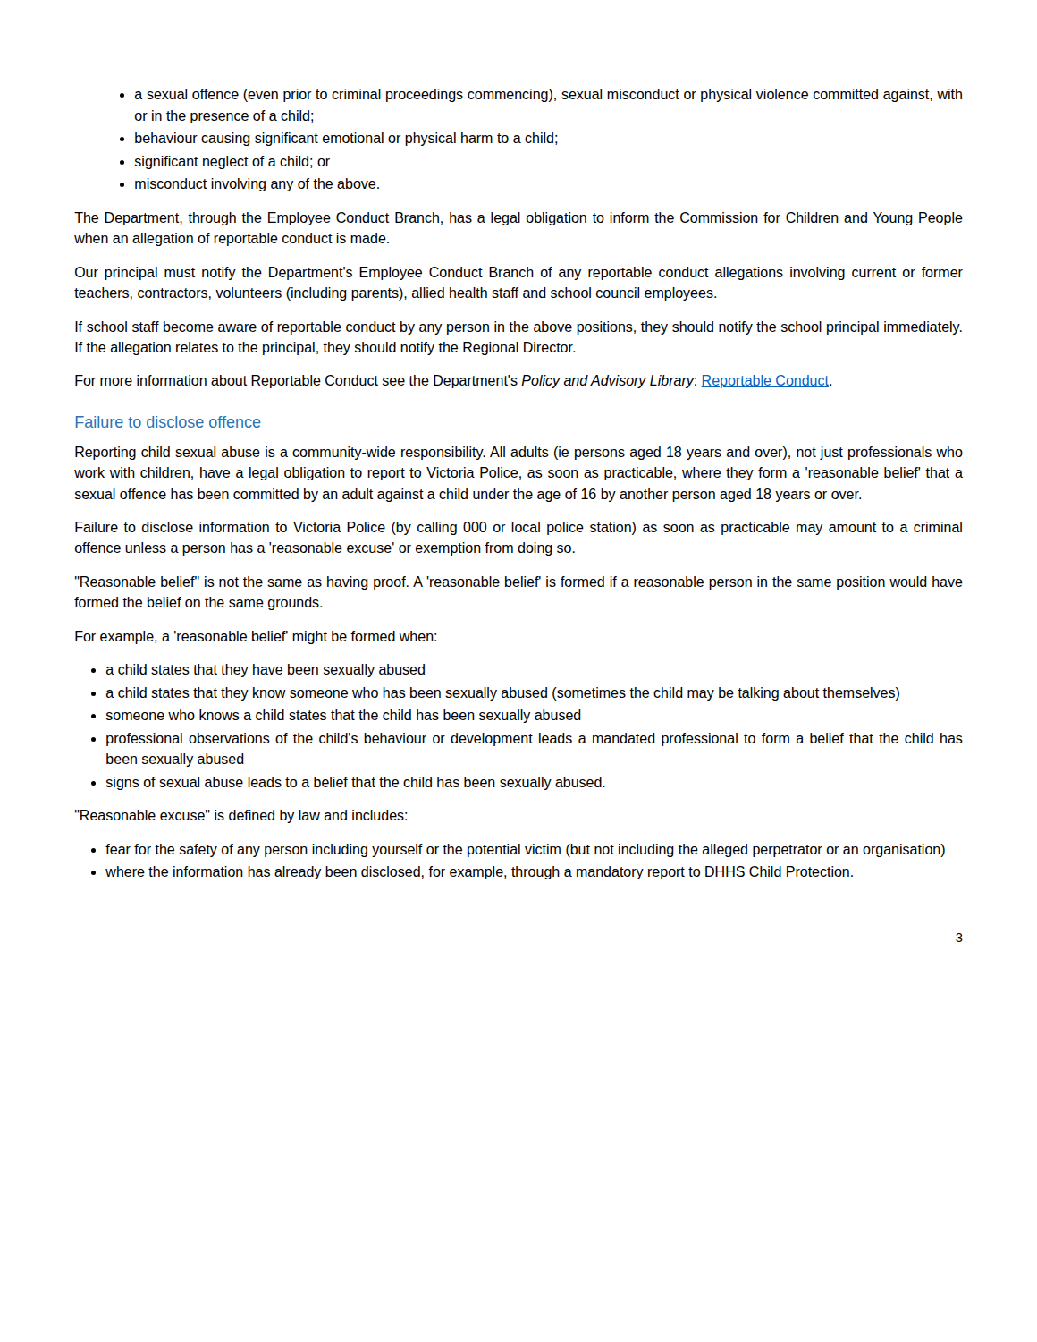a sexual offence (even prior to criminal proceedings commencing), sexual misconduct or physical violence committed against, with or in the presence of a child;
behaviour causing significant emotional or physical harm to a child;
significant neglect of a child; or
misconduct involving any of the above.
The Department, through the Employee Conduct Branch, has a legal obligation to inform the Commission for Children and Young People when an allegation of reportable conduct is made.
Our principal must notify the Department's Employee Conduct Branch of any reportable conduct allegations involving current or former teachers, contractors, volunteers (including parents), allied health staff and school council employees.
If school staff become aware of reportable conduct by any person in the above positions, they should notify the school principal immediately. If the allegation relates to the principal, they should notify the Regional Director.
For more information about Reportable Conduct see the Department's Policy and Advisory Library: Reportable Conduct.
Failure to disclose offence
Reporting child sexual abuse is a community-wide responsibility. All adults (ie persons aged 18 years and over), not just professionals who work with children, have a legal obligation to report to Victoria Police, as soon as practicable, where they form a 'reasonable belief' that a sexual offence has been committed by an adult against a child under the age of 16 by another person aged 18 years or over.
Failure to disclose information to Victoria Police (by calling 000 or local police station) as soon as practicable may amount to a criminal offence unless a person has a 'reasonable excuse' or exemption from doing so.
"Reasonable belief" is not the same as having proof. A 'reasonable belief' is formed if a reasonable person in the same position would have formed the belief on the same grounds.
For example, a 'reasonable belief' might be formed when:
a child states that they have been sexually abused
a child states that they know someone who has been sexually abused (sometimes the child may be talking about themselves)
someone who knows a child states that the child has been sexually abused
professional observations of the child's behaviour or development leads a mandated professional to form a belief that the child has been sexually abused
signs of sexual abuse leads to a belief that the child has been sexually abused.
"Reasonable excuse" is defined by law and includes:
fear for the safety of any person including yourself or the potential victim (but not including the alleged perpetrator or an organisation)
where the information has already been disclosed, for example, through a mandatory report to DHHS Child Protection.
3